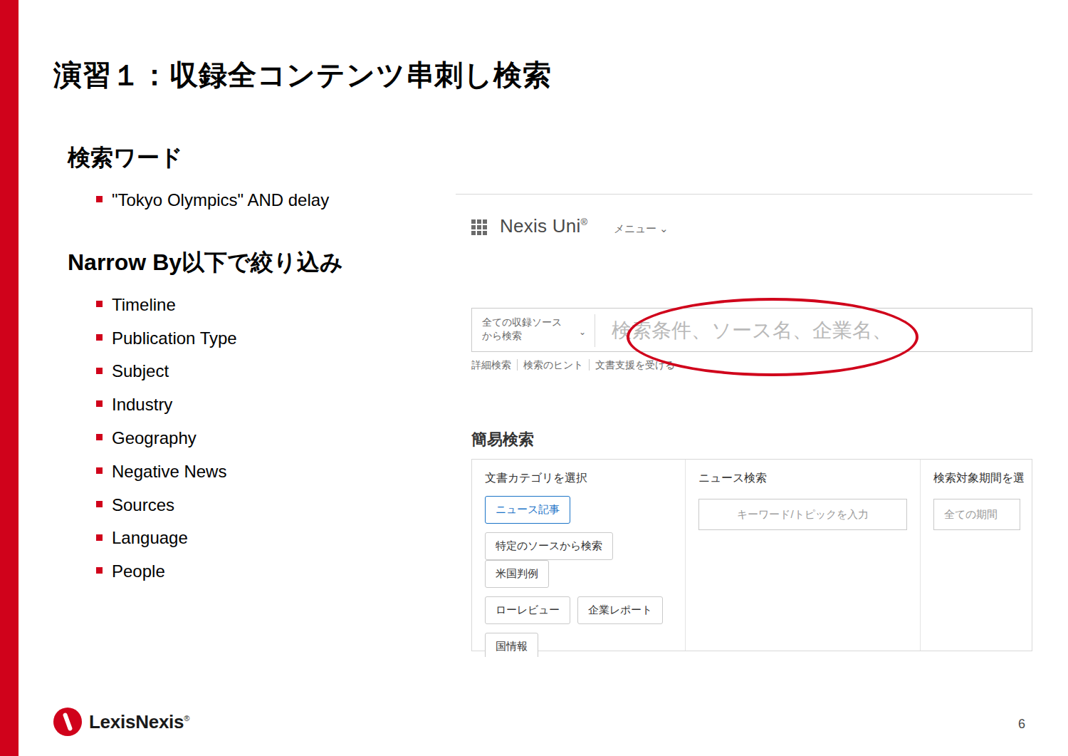演習１：収録全コンテンツ串刺し検索
検索ワード
"Tokyo Olympics" AND delay
Narrow By以下で絞り込み
Timeline
Publication Type
Subject
Industry
Geography
Negative News
Sources
Language
People
Nexis Uni®
メニュー ⌄
全ての収録ソースから検索
⌄
検索条件、ソース名、企業名、
詳細検索 検索のヒント 文書支援を受ける
簡易検索
文書カテゴリを選択
ニュース記事
特定のソースから検索 米国判例
ローレビュー 企業レポート
国情報
ニュース検索
キーワード/トピックを入力
検索対象期間を選
全ての期間
LexisNexis®
6